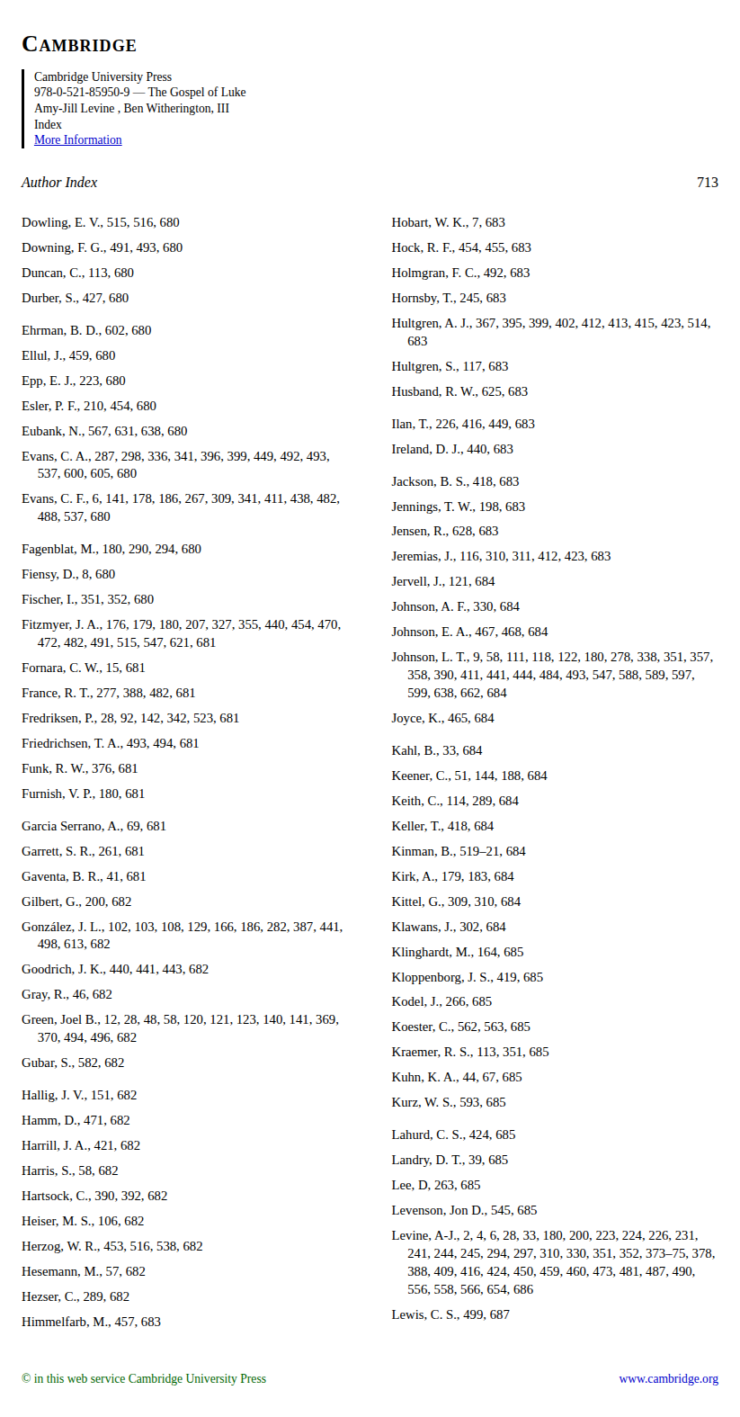Cambridge
Cambridge University Press
978-0-521-85950-9 — The Gospel of Luke
Amy-Jill Levine , Ben Witherington, III
Index
More Information
Author Index 713
Dowling, E. V., 515, 516, 680
Downing, F. G., 491, 493, 680
Duncan, C., 113, 680
Durber, S., 427, 680
Ehrman, B. D., 602, 680
Ellul, J., 459, 680
Epp, E. J., 223, 680
Esler, P. F., 210, 454, 680
Eubank, N., 567, 631, 638, 680
Evans, C. A., 287, 298, 336, 341, 396, 399, 449, 492, 493, 537, 600, 605, 680
Evans, C. F., 6, 141, 178, 186, 267, 309, 341, 411, 438, 482, 488, 537, 680
Fagenblat, M., 180, 290, 294, 680
Fiensy, D., 8, 680
Fischer, I., 351, 352, 680
Fitzmyer, J. A., 176, 179, 180, 207, 327, 355, 440, 454, 470, 472, 482, 491, 515, 547, 621, 681
Fornara, C. W., 15, 681
France, R. T., 277, 388, 482, 681
Fredriksen, P., 28, 92, 142, 342, 523, 681
Friedrichsen, T. A., 493, 494, 681
Funk, R. W., 376, 681
Furnish, V. P., 180, 681
Garcia Serrano, A., 69, 681
Garrett, S. R., 261, 681
Gaventa, B. R., 41, 681
Gilbert, G., 200, 682
González, J. L., 102, 103, 108, 129, 166, 186, 282, 387, 441, 498, 613, 682
Goodrich, J. K., 440, 441, 443, 682
Gray, R., 46, 682
Green, Joel B., 12, 28, 48, 58, 120, 121, 123, 140, 141, 369, 370, 494, 496, 682
Gubar, S., 582, 682
Hallig, J. V., 151, 682
Hamm, D., 471, 682
Harrill, J. A., 421, 682
Harris, S., 58, 682
Hartsock, C., 390, 392, 682
Heiser, M. S., 106, 682
Herzog, W. R., 453, 516, 538, 682
Hesemann, M., 57, 682
Hezser, C., 289, 682
Himmelfarb, M., 457, 683
Hobart, W. K., 7, 683
Hock, R. F., 454, 455, 683
Holmgran, F. C., 492, 683
Hornsby, T., 245, 683
Hultgren, A. J., 367, 395, 399, 402, 412, 413, 415, 423, 514, 683
Hultgren, S., 117, 683
Husband, R. W., 625, 683
Ilan, T., 226, 416, 449, 683
Ireland, D. J., 440, 683
Jackson, B. S., 418, 683
Jennings, T. W., 198, 683
Jensen, R., 628, 683
Jeremias, J., 116, 310, 311, 412, 423, 683
Jervell, J., 121, 684
Johnson, A. F., 330, 684
Johnson, E. A., 467, 468, 684
Johnson, L. T., 9, 58, 111, 118, 122, 180, 278, 338, 351, 357, 358, 390, 411, 441, 444, 484, 493, 547, 588, 589, 597, 599, 638, 662, 684
Joyce, K., 465, 684
Kahl, B., 33, 684
Keener, C., 51, 144, 188, 684
Keith, C., 114, 289, 684
Keller, T., 418, 684
Kinman, B., 519–21, 684
Kirk, A., 179, 183, 684
Kittel, G., 309, 310, 684
Klawans, J., 302, 684
Klinghardt, M., 164, 685
Kloppenborg, J. S., 419, 685
Kodel, J., 266, 685
Koester, C., 562, 563, 685
Kraemer, R. S., 113, 351, 685
Kuhn, K. A., 44, 67, 685
Kurz, W. S., 593, 685
Lahurd, C. S., 424, 685
Landry, D. T., 39, 685
Lee, D, 263, 685
Levenson, Jon D., 545, 685
Levine, A-J., 2, 4, 6, 28, 33, 180, 200, 223, 224, 226, 231, 241, 244, 245, 294, 297, 310, 330, 351, 352, 373–75, 378, 388, 409, 416, 424, 450, 459, 460, 473, 481, 487, 490, 556, 558, 566, 654, 686
Lewis, C. S., 499, 687
© in this web service Cambridge University Press www.cambridge.org